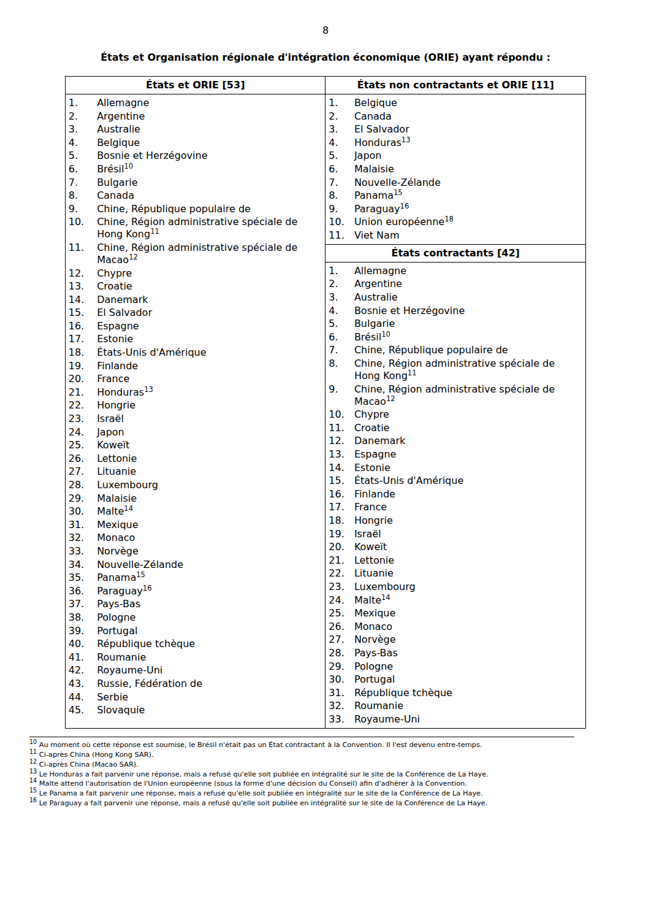8
États et Organisation régionale d'intégration économique (ORIE) ayant répondu :
| États et ORIE [53] 1. Allemagne 2. Argentine 3. Australie 4. Belgique 5. Bosnie et Herzégovine 6. Brésil 10 7. Bulgarie 8. Canada 9. Chine, République populaire de 10. Chine, Région administrative spéciale de Hong Kong 11 11. Chine, Région administrative spéciale de Macao 12 12. Chypre 13. Croatie 14. Danemark 15. El Salvador 16. Espagne 17. Estonie 18. États-Unis d'Amérique 19. Finlande 20. France 21. Honduras 13 22. Hongrie 23. Israël 24. Japon 25. Koweït 26. Lettonie 27. Lituanie 28. Luxembourg 29. Malaisie 30. Malte 14 31. Mexique 32. Monaco 33. Norvège 34. Nouvelle-Zélande 35. Panama 15 36. Paraguay 16 37. Pays-Bas 38. Pologne 39. Portugal 40. République tchèque 41. Roumanie 42. Royaume-Uni 43. Russie, Fédération de 44. Serbie 45. Slovaquie | États non contractants et ORIE [11] 1. Belgique 2. Canada 3. El Salvador 4. Honduras 13 5. Japon 6. Malaisie 7. Nouvelle-Zélande 8. Panama 15 9. Paraguay 16 10. Union européenne 18 11. Viet Nam États contractants [42] 1. Allemagne 2. Argentine 3. Australie 4. Bosnie et Herzégovine 5. Bulgarie 6. Brésil 10 7. Chine, République populaire de 8. Chine, Région administrative spéciale de Hong Kong 11 9. Chine, Région administrative spéciale de Macao 12 10. Chypre 11. Croatie 12. Danemark 13. Espagne 14. Estonie 15. États-Unis d'Amérique 16. Finlande 17. France 18. Hongrie 19. Israël 20. Koweït 21. Lettonie 22. Lituanie 23. Luxembourg 24. Malte 14 25. Mexique 26. Monaco 27. Norvège 28. Pays-Bas 29. Pologne 30. Portugal 31. République tchèque 32. Roumanie 33. Royaume-Uni |
10 Au moment où cette réponse est soumise, le Brésil n'était pas un État contractant à la Convention. Il l'est devenu entre-temps.
11 Ci-après China (Hong Kong SAR).
12 Ci-après China (Macao SAR).
13 Le Honduras a fait parvenir une réponse, mais a refusé qu'elle soit publiée en intégralité sur le site de la Conférence de La Haye.
14 Malte attend l'autorisation de l'Union européenne (sous la forme d'une décision du Conseil) afin d'adhérer à la Convention.
15 Le Panama a fait parvenir une réponse, mais a refusé qu'elle soit publiée en intégralité sur le site de la Conférence de La Haye.
16 Le Paraguay a fait parvenir une réponse, mais a refusé qu'elle soit publiée en intégralité sur le site de la Conférence de La Haye.